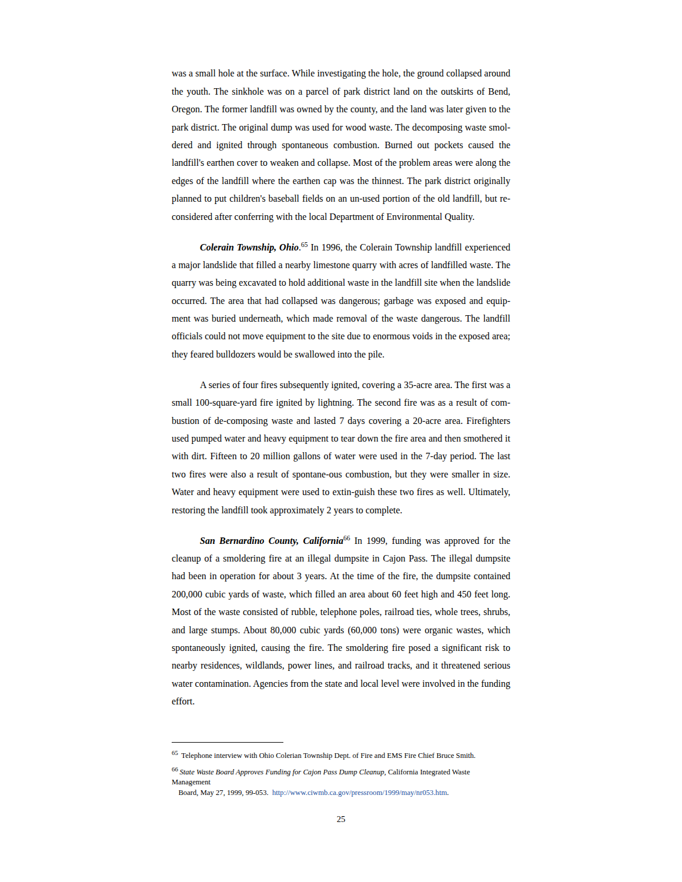was a small hole at the surface. While investigating the hole, the ground collapsed around the youth. The sinkhole was on a parcel of park district land on the outskirts of Bend, Oregon. The former landfill was owned by the county, and the land was later given to the park district. The original dump was used for wood waste. The decomposing waste smoldered and ignited through spontaneous combustion. Burned out pockets caused the landfill's earthen cover to weaken and collapse. Most of the problem areas were along the edges of the landfill where the earthen cap was the thinnest. The park district originally planned to put children's baseball fields on an un-used portion of the old landfill, but reconsidered after conferring with the local Department of Environmental Quality.
Colerain Township, Ohio.65 In 1996, the Colerain Township landfill experienced a major landslide that filled a nearby limestone quarry with acres of landfilled waste. The quarry was being excavated to hold additional waste in the landfill site when the landslide occurred. The area that had collapsed was dangerous; garbage was exposed and equipment was buried underneath, which made removal of the waste dangerous. The landfill officials could not move equipment to the site due to enormous voids in the exposed area; they feared bulldozers would be swallowed into the pile.
A series of four fires subsequently ignited, covering a 35-acre area. The first was a small 100-square-yard fire ignited by lightning. The second fire was as a result of combustion of de-composing waste and lasted 7 days covering a 20-acre area. Firefighters used pumped water and heavy equipment to tear down the fire area and then smothered it with dirt. Fifteen to 20 million gallons of water were used in the 7-day period. The last two fires were also a result of spontane-ous combustion, but they were smaller in size. Water and heavy equipment were used to extin-guish these two fires as well. Ultimately, restoring the landfill took approximately 2 years to complete.
San Bernardino County, California66 In 1999, funding was approved for the cleanup of a smoldering fire at an illegal dumpsite in Cajon Pass. The illegal dumpsite had been in operation for about 3 years. At the time of the fire, the dumpsite contained 200,000 cubic yards of waste, which filled an area about 60 feet high and 450 feet long. Most of the waste consisted of rubble, telephone poles, railroad ties, whole trees, shrubs, and large stumps. About 80,000 cubic yards (60,000 tons) were organic wastes, which spontaneously ignited, causing the fire. The smoldering fire posed a significant risk to nearby residences, wildlands, power lines, and railroad tracks, and it threatened serious water contamination. Agencies from the state and local level were involved in the funding effort.
65 Telephone interview with Ohio Colerian Township Dept. of Fire and EMS Fire Chief Bruce Smith.
66 State Waste Board Approves Funding for Cajon Pass Dump Cleanup, California Integrated Waste ManagementBoard, May 27, 1999, 99-053. http://www.ciwmb.ca.gov/pressroom/1999/may/nr053.htm.
25